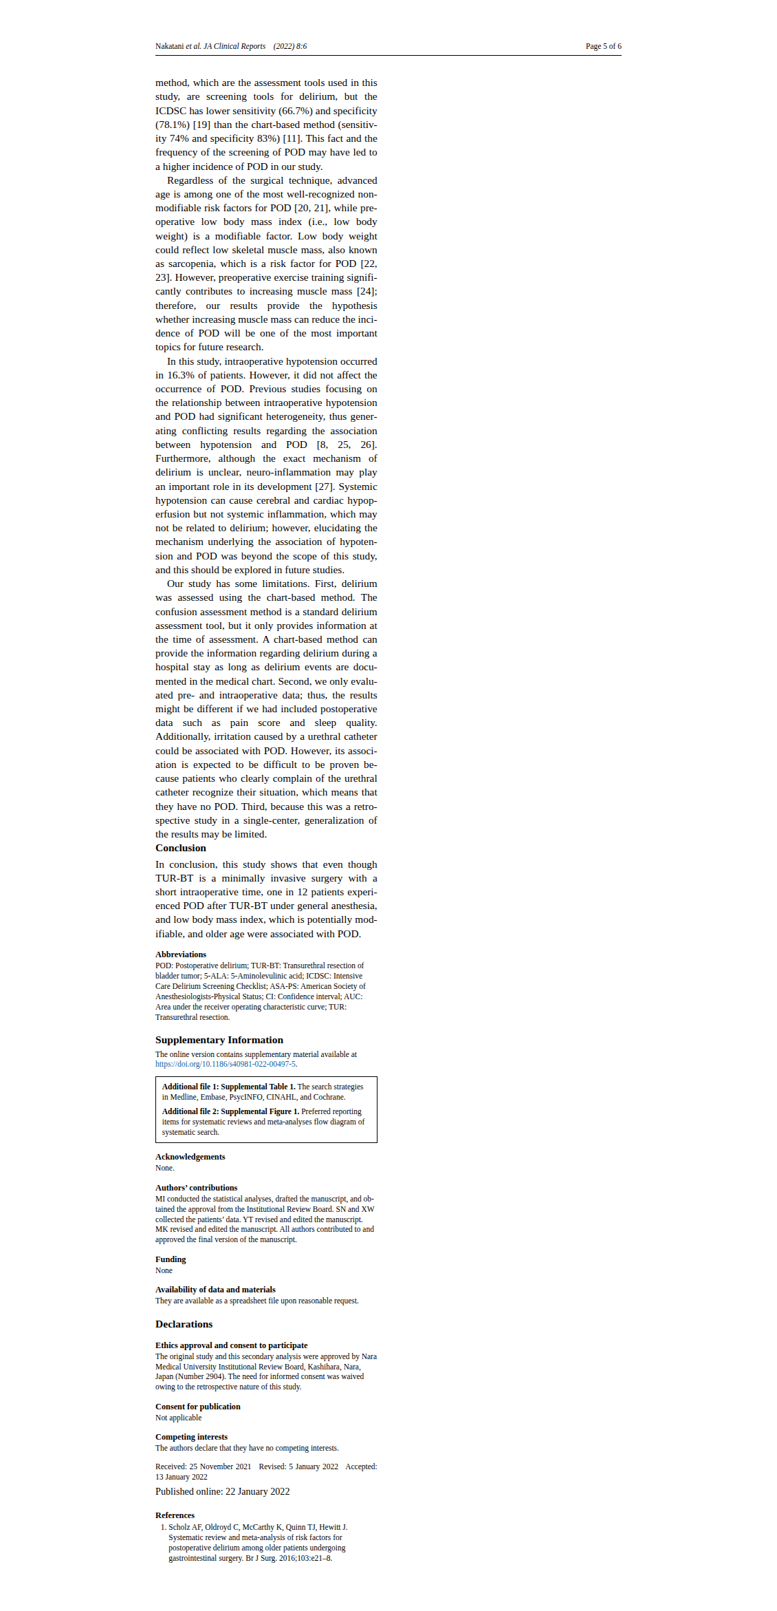Nakatani et al. JA Clinical Reports (2022) 8:6
Page 5 of 6
method, which are the assessment tools used in this study, are screening tools for delirium, but the ICDSC has lower sensitivity (66.7%) and specificity (78.1%) [19] than the chart-based method (sensitivity 74% and specificity 83%) [11]. This fact and the frequency of the screening of POD may have led to a higher incidence of POD in our study.
Regardless of the surgical technique, advanced age is among one of the most well-recognized non-modifiable risk factors for POD [20, 21], while preoperative low body mass index (i.e., low body weight) is a modifiable factor. Low body weight could reflect low skeletal muscle mass, also known as sarcopenia, which is a risk factor for POD [22, 23]. However, preoperative exercise training significantly contributes to increasing muscle mass [24]; therefore, our results provide the hypothesis whether increasing muscle mass can reduce the incidence of POD will be one of the most important topics for future research.
In this study, intraoperative hypotension occurred in 16.3% of patients. However, it did not affect the occurrence of POD. Previous studies focusing on the relationship between intraoperative hypotension and POD had significant heterogeneity, thus generating conflicting results regarding the association between hypotension and POD [8, 25, 26]. Furthermore, although the exact mechanism of delirium is unclear, neuro-inflammation may play an important role in its development [27]. Systemic hypotension can cause cerebral and cardiac hypoperfusion but not systemic inflammation, which may not be related to delirium; however, elucidating the mechanism underlying the association of hypotension and POD was beyond the scope of this study, and this should be explored in future studies.
Our study has some limitations. First, delirium was assessed using the chart-based method. The confusion assessment method is a standard delirium assessment tool, but it only provides information at the time of assessment. A chart-based method can provide the information regarding delirium during a hospital stay as long as delirium events are documented in the medical chart. Second, we only evaluated pre- and intraoperative data; thus, the results might be different if we had included postoperative data such as pain score and sleep quality. Additionally, irritation caused by a urethral catheter could be associated with POD. However, its association is expected to be difficult to be proven because patients who clearly complain of the urethral catheter recognize their situation, which means that they have no POD. Third, because this was a retrospective study in a single-center, generalization of the results may be limited.
Conclusion
In conclusion, this study shows that even though TUR-BT is a minimally invasive surgery with a short intraoperative time, one in 12 patients experienced POD after TUR-BT under general anesthesia, and low body mass index, which is potentially modifiable, and older age were associated with POD.
Abbreviations
POD: Postoperative delirium; TUR-BT: Transurethral resection of bladder tumor; 5-ALA: 5-Aminolevulinic acid; ICDSC: Intensive Care Delirium Screening Checklist; ASA-PS: American Society of Anesthesiologists-Physical Status; CI: Confidence interval; AUC: Area under the receiver operating characteristic curve; TUR: Transurethral resection.
Supplementary Information
The online version contains supplementary material available at https://doi.org/10.1186/s40981-022-00497-5.
Additional file 1: Supplemental Table 1. The search strategies in Medline, Embase, PsycINFO, CINAHL, and Cochrane.
Additional file 2: Supplemental Figure 1. Preferred reporting items for systematic reviews and meta-analyses flow diagram of systematic search.
Acknowledgements
None.
Authors’ contributions
MI conducted the statistical analyses, drafted the manuscript, and obtained the approval from the Institutional Review Board. SN and XW collected the patients’ data. YT revised and edited the manuscript. MK revised and edited the manuscript. All authors contributed to and approved the final version of the manuscript.
Funding
None
Availability of data and materials
They are available as a spreadsheet file upon reasonable request.
Declarations
Ethics approval and consent to participate
The original study and this secondary analysis were approved by Nara Medical University Institutional Review Board, Kashihara, Nara, Japan (Number 2904). The need for informed consent was waived owing to the retrospective nature of this study.
Consent for publication
Not applicable
Competing interests
The authors declare that they have no competing interests.
Received: 25 November 2021 Revised: 5 January 2022 Accepted: 13 January 2022
Published online: 22 January 2022
References
Scholz AF, Oldroyd C, McCarthy K, Quinn TJ, Hewitt J. Systematic review and meta-analysis of risk factors for postoperative delirium among older patients undergoing gastrointestinal surgery. Br J Surg. 2016;103:e21–8.